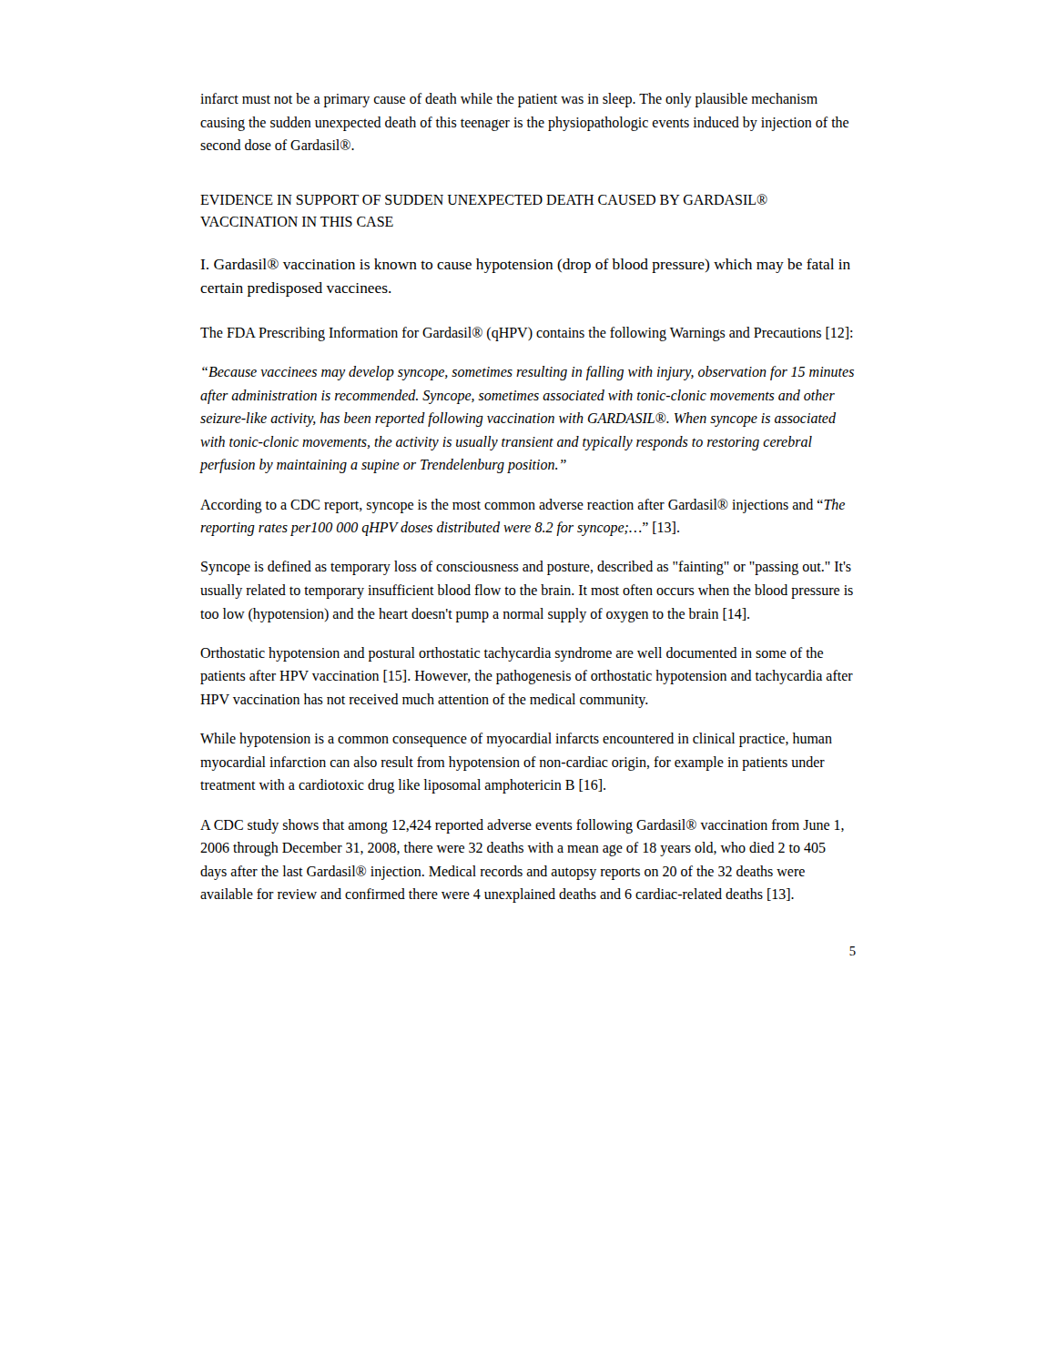infarct must not be a primary cause of death while the patient was in sleep. The only plausible mechanism causing the sudden unexpected death of this teenager is the physiopathologic events induced by injection of the second dose of Gardasil®.
EVIDENCE IN SUPPORT OF SUDDEN UNEXPECTED DEATH CAUSED BY GARDASIL® VACCINATION IN THIS CASE
I. Gardasil® vaccination is known to cause hypotension (drop of blood pressure) which may be fatal in certain predisposed vaccinees.
The FDA Prescribing Information for Gardasil® (qHPV) contains the following Warnings and Precautions [12]:
“Because vaccinees may develop syncope, sometimes resulting in falling with injury, observation for 15 minutes after administration is recommended. Syncope, sometimes associated with tonic-clonic movements and other seizure-like activity, has been reported following vaccination with GARDASIL®. When syncope is associated with tonic-clonic movements, the activity is usually transient and typically responds to restoring cerebral perfusion by maintaining a supine or Trendelenburg position.”
According to a CDC report, syncope is the most common adverse reaction after Gardasil® injections and “The reporting rates per100 000 qHPV doses distributed were 8.2 for syncope;…” [13].
Syncope is defined as temporary loss of consciousness and posture, described as "fainting" or "passing out." It's usually related to temporary insufficient blood flow to the brain. It most often occurs when the blood pressure is too low (hypotension) and the heart doesn't pump a normal supply of oxygen to the brain [14].
Orthostatic hypotension and postural orthostatic tachycardia syndrome are well documented in some of the patients after HPV vaccination [15]. However, the pathogenesis of orthostatic hypotension and tachycardia after HPV vaccination has not received much attention of the medical community.
While hypotension is a common consequence of myocardial infarcts encountered in clinical practice, human myocardial infarction can also result from hypotension of non-cardiac origin, for example in patients under treatment with a cardiotoxic drug like liposomal amphotericin B [16].
A CDC study shows that among 12,424 reported adverse events following Gardasil® vaccination from June 1, 2006 through December 31, 2008, there were 32 deaths with a mean age of 18 years old, who died 2 to 405 days after the last Gardasil® injection. Medical records and autopsy reports on 20 of the 32 deaths were available for review and confirmed there were 4 unexplained deaths and 6 cardiac-related deaths [13].
5